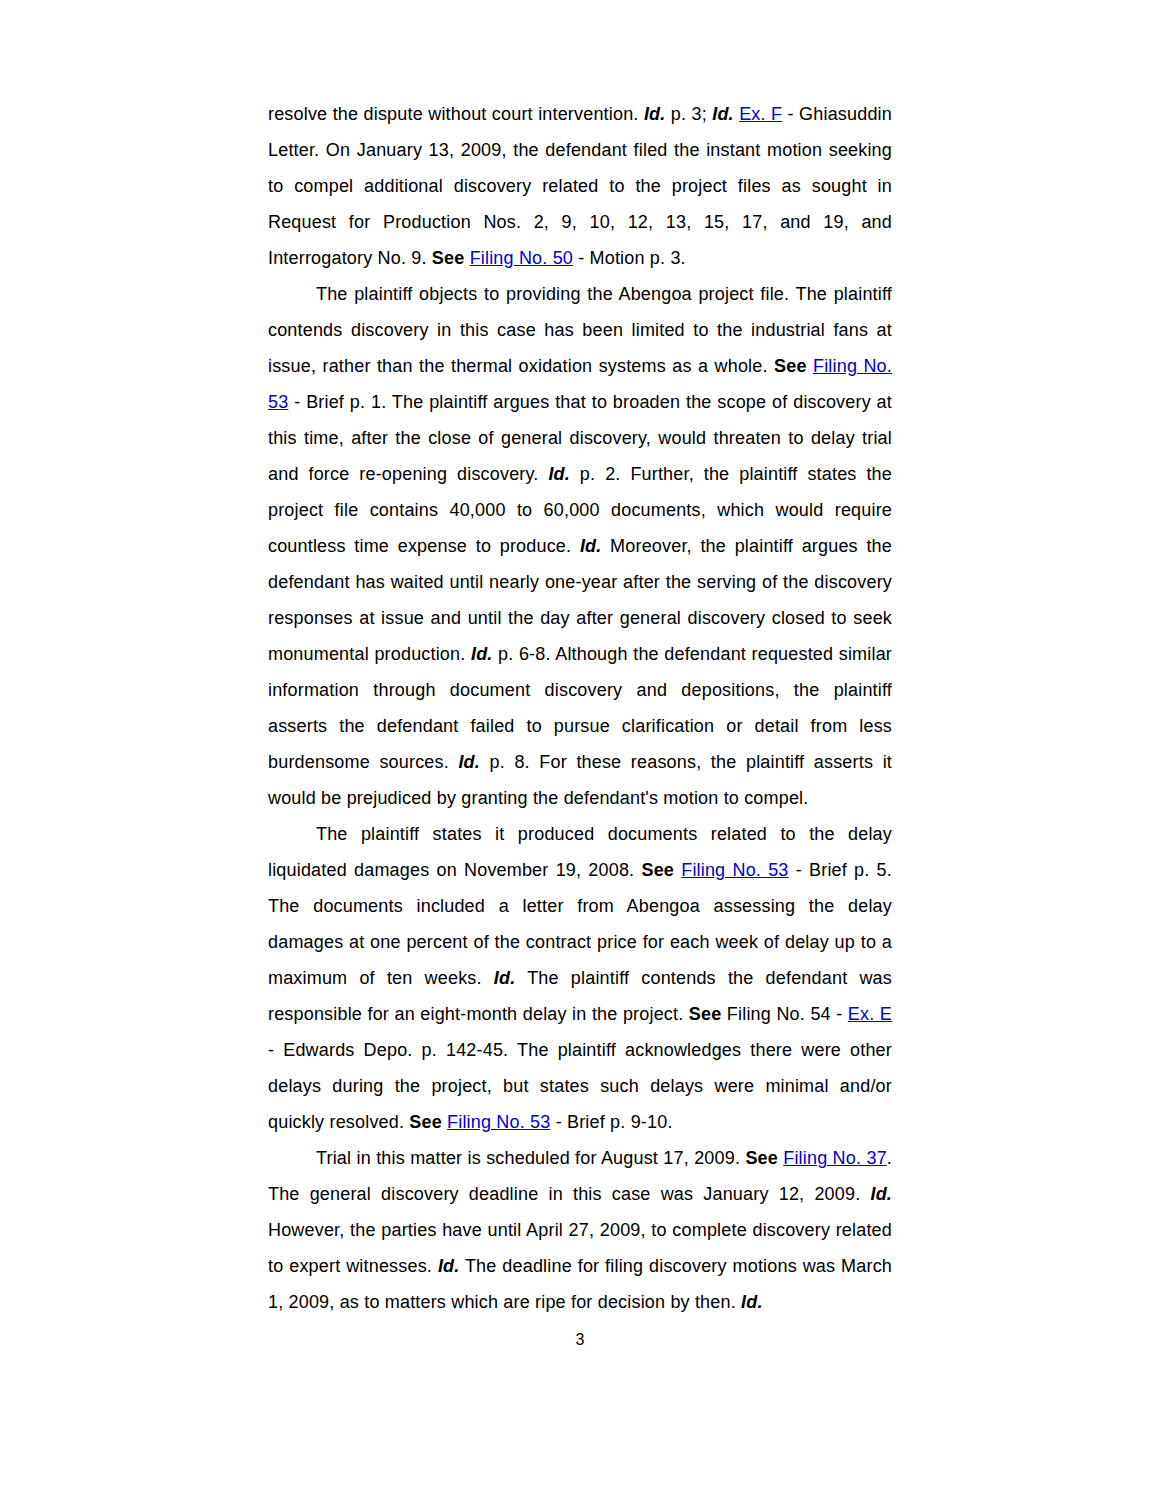resolve the dispute without court intervention. Id. p. 3; Id. Ex. F - Ghiasuddin Letter. On January 13, 2009, the defendant filed the instant motion seeking to compel additional discovery related to the project files as sought in Request for Production Nos. 2, 9, 10, 12, 13, 15, 17, and 19, and Interrogatory No. 9. See Filing No. 50 - Motion p. 3.
The plaintiff objects to providing the Abengoa project file. The plaintiff contends discovery in this case has been limited to the industrial fans at issue, rather than the thermal oxidation systems as a whole. See Filing No. 53 - Brief p. 1. The plaintiff argues that to broaden the scope of discovery at this time, after the close of general discovery, would threaten to delay trial and force re-opening discovery. Id. p. 2. Further, the plaintiff states the project file contains 40,000 to 60,000 documents, which would require countless time expense to produce. Id. Moreover, the plaintiff argues the defendant has waited until nearly one-year after the serving of the discovery responses at issue and until the day after general discovery closed to seek monumental production. Id. p. 6-8. Although the defendant requested similar information through document discovery and depositions, the plaintiff asserts the defendant failed to pursue clarification or detail from less burdensome sources. Id. p. 8. For these reasons, the plaintiff asserts it would be prejudiced by granting the defendant's motion to compel.
The plaintiff states it produced documents related to the delay liquidated damages on November 19, 2008. See Filing No. 53 - Brief p. 5. The documents included a letter from Abengoa assessing the delay damages at one percent of the contract price for each week of delay up to a maximum of ten weeks. Id. The plaintiff contends the defendant was responsible for an eight-month delay in the project. See Filing No. 54 - Ex. E - Edwards Depo. p. 142-45. The plaintiff acknowledges there were other delays during the project, but states such delays were minimal and/or quickly resolved. See Filing No. 53 - Brief p. 9-10.
Trial in this matter is scheduled for August 17, 2009. See Filing No. 37. The general discovery deadline in this case was January 12, 2009. Id. However, the parties have until April 27, 2009, to complete discovery related to expert witnesses. Id. The deadline for filing discovery motions was March 1, 2009, as to matters which are ripe for decision by then. Id.
3